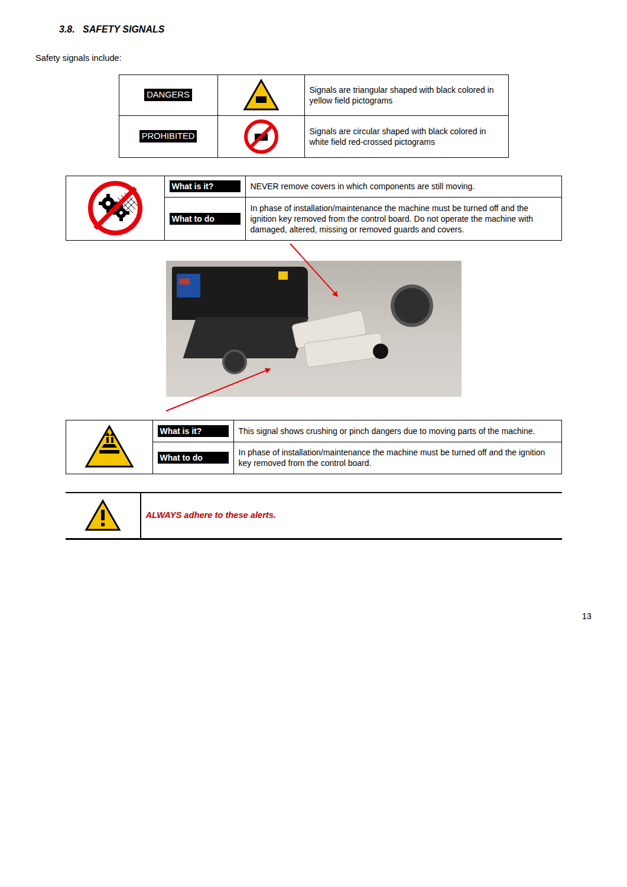3.8. SAFETY SIGNALS
Safety signals include:
| DANGERS | | Signals are triangular shaped with black colored in yellow field pictograms |
| PROHIBITED | | Signals are circular shaped with black colored in white field red-crossed pictograms |
| | What is it? | NEVER remove covers in which components are still moving. |
| What to do | In phase of installation/maintenance the machine must be turned off and the ignition key removed from the control board. Do not operate the machine with damaged, altered, missing or removed guards and covers. |
| | What is it? | This signal shows crushing or pinch dangers due to moving parts of the machine. |
| What to do | In phase of installation/maintenance the machine must be turned off and the ignition key removed from the control board. |
| | ALWAYS adhere to these alerts. |
13